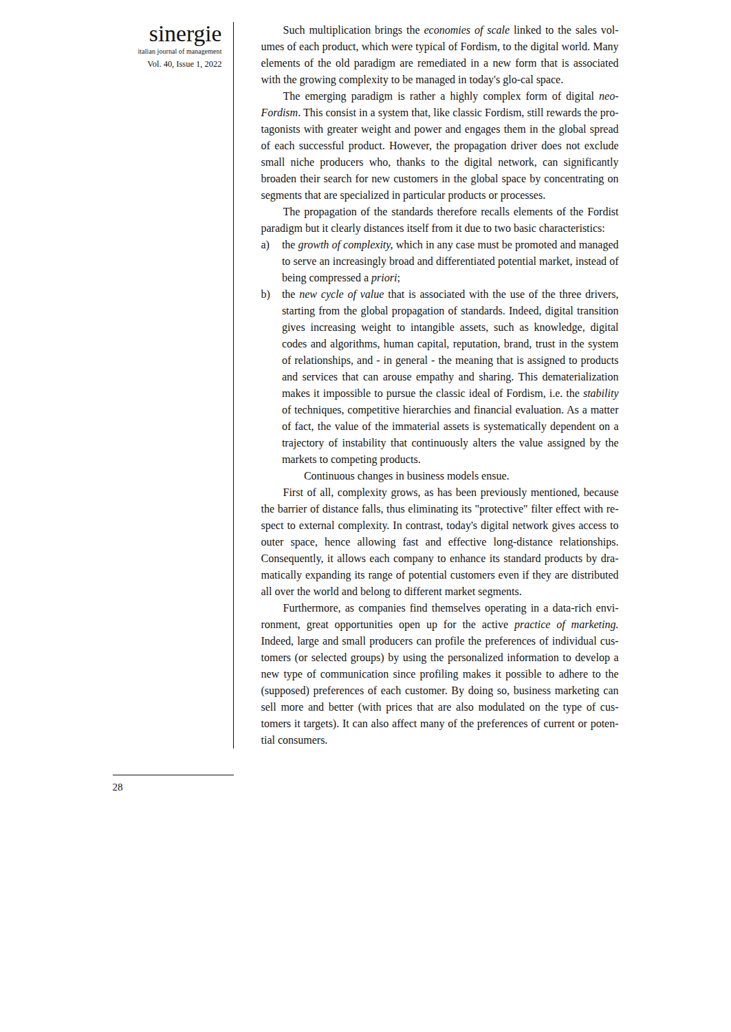sinergie
italian journal of management
Vol. 40, Issue 1, 2022
Such multiplication brings the economies of scale linked to the sales volumes of each product, which were typical of Fordism, to the digital world. Many elements of the old paradigm are remediated in a new form that is associated with the growing complexity to be managed in today's glo-cal space.
The emerging paradigm is rather a highly complex form of digital neo-Fordism. This consist in a system that, like classic Fordism, still rewards the protagonists with greater weight and power and engages them in the global spread of each successful product. However, the propagation driver does not exclude small niche producers who, thanks to the digital network, can significantly broaden their search for new customers in the global space by concentrating on segments that are specialized in particular products or processes.
The propagation of the standards therefore recalls elements of the Fordist paradigm but it clearly distances itself from it due to two basic characteristics:
a)
the growth of complexity, which in any case must be promoted and managed to serve an increasingly broad and differentiated potential market, instead of being compressed a priori;
b)
the new cycle of value that is associated with the use of the three drivers, starting from the global propagation of standards. Indeed, digital transition gives increasing weight to intangible assets, such as knowledge, digital codes and algorithms, human capital, reputation, brand, trust in the system of relationships, and - in general - the meaning that is assigned to products and services that can arouse empathy and sharing. This dematerialization makes it impossible to pursue the classic ideal of Fordism, i.e. the stability of techniques, competitive hierarchies and financial evaluation. As a matter of fact, the value of the immaterial assets is systematically dependent on a trajectory of instability that continuously alters the value assigned by the markets to competing products.
Continuous changes in business models ensue.
First of all, complexity grows, as has been previously mentioned, because the barrier of distance falls, thus eliminating its "protective" filter effect with respect to external complexity. In contrast, today's digital network gives access to outer space, hence allowing fast and effective long-distance relationships. Consequently, it allows each company to enhance its standard products by dramatically expanding its range of potential customers even if they are distributed all over the world and belong to different market segments.
Furthermore, as companies find themselves operating in a data-rich environment, great opportunities open up for the active practice of marketing. Indeed, large and small producers can profile the preferences of individual customers (or selected groups) by using the personalized information to develop a new type of communication since profiling makes it possible to adhere to the (supposed) preferences of each customer. By doing so, business marketing can sell more and better (with prices that are also modulated on the type of customers it targets). It can also affect many of the preferences of current or potential consumers.
28